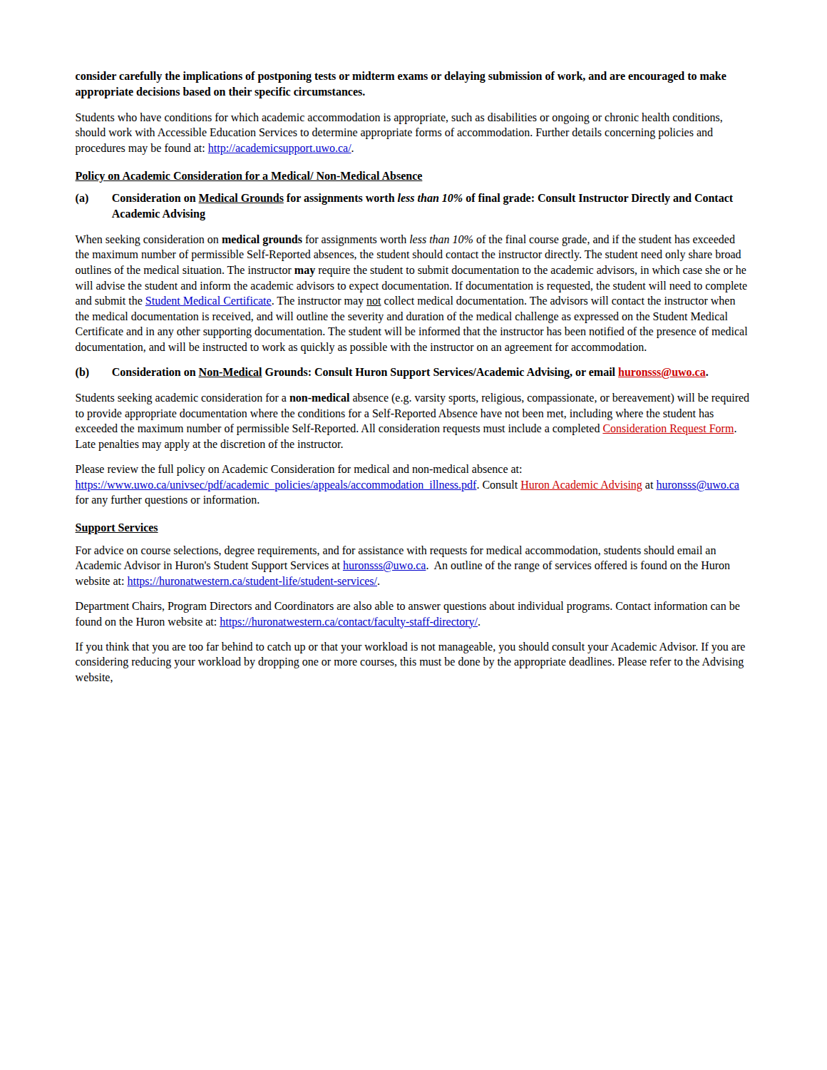consider carefully the implications of postponing tests or midterm exams or delaying submission of work, and are encouraged to make appropriate decisions based on their specific circumstances.
Students who have conditions for which academic accommodation is appropriate, such as disabilities or ongoing or chronic health conditions, should work with Accessible Education Services to determine appropriate forms of accommodation. Further details concerning policies and procedures may be found at: http://academicsupport.uwo.ca/.
Policy on Academic Consideration for a Medical/ Non-Medical Absence
(a) Consideration on Medical Grounds for assignments worth less than 10% of final grade: Consult Instructor Directly and Contact Academic Advising
When seeking consideration on medical grounds for assignments worth less than 10% of the final course grade, and if the student has exceeded the maximum number of permissible Self-Reported absences, the student should contact the instructor directly. The student need only share broad outlines of the medical situation. The instructor may require the student to submit documentation to the academic advisors, in which case she or he will advise the student and inform the academic advisors to expect documentation. If documentation is requested, the student will need to complete and submit the Student Medical Certificate. The instructor may not collect medical documentation. The advisors will contact the instructor when the medical documentation is received, and will outline the severity and duration of the medical challenge as expressed on the Student Medical Certificate and in any other supporting documentation. The student will be informed that the instructor has been notified of the presence of medical documentation, and will be instructed to work as quickly as possible with the instructor on an agreement for accommodation.
(b) Consideration on Non-Medical Grounds: Consult Huron Support Services/Academic Advising, or email huronsss@uwo.ca.
Students seeking academic consideration for a non-medical absence (e.g. varsity sports, religious, compassionate, or bereavement) will be required to provide appropriate documentation where the conditions for a Self-Reported Absence have not been met, including where the student has exceeded the maximum number of permissible Self-Reported. All consideration requests must include a completed Consideration Request Form. Late penalties may apply at the discretion of the instructor.
Please review the full policy on Academic Consideration for medical and non-medical absence at: https://www.uwo.ca/univsec/pdf/academic_policies/appeals/accommodation_illness.pdf. Consult Huron Academic Advising at huronsss@uwo.ca for any further questions or information.
Support Services
For advice on course selections, degree requirements, and for assistance with requests for medical accommodation, students should email an Academic Advisor in Huron's Student Support Services at huronsss@uwo.ca. An outline of the range of services offered is found on the Huron website at: https://huronatwestern.ca/student-life/student-services/.
Department Chairs, Program Directors and Coordinators are also able to answer questions about individual programs. Contact information can be found on the Huron website at: https://huronatwestern.ca/contact/faculty-staff-directory/.
If you think that you are too far behind to catch up or that your workload is not manageable, you should consult your Academic Advisor. If you are considering reducing your workload by dropping one or more courses, this must be done by the appropriate deadlines. Please refer to the Advising website,